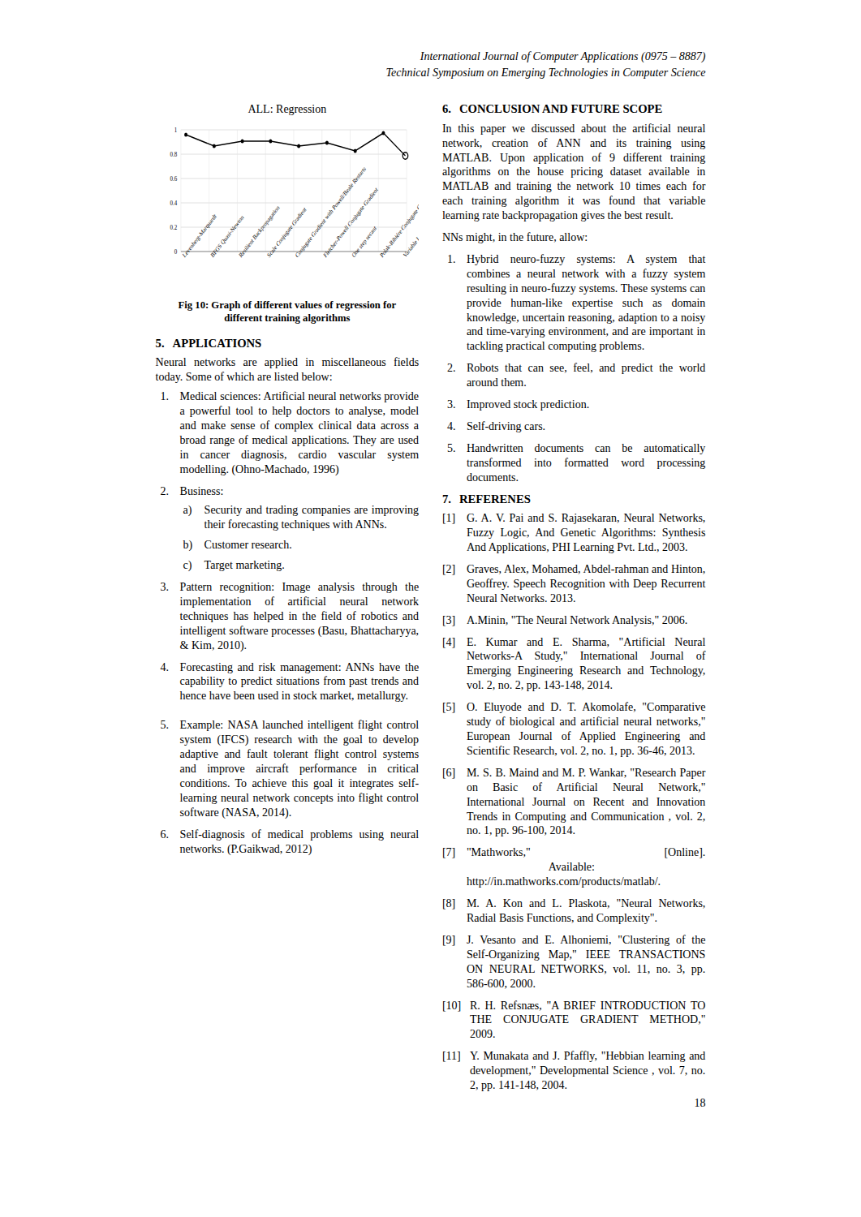International Journal of Computer Applications (0975 – 8887)
Technical Symposium on Emerging Technologies in Computer Science
ALL: Regression
1 0.8 0.6 0.4 0.2 0 Levenberg-Marquardt BFGS Quasi-Newton Resilient Backpropagation Scale Conjugate Gradient Conjugate Gradient with Powell/Beale Restarts Fletcher-Powell Conjugate Gradient One step secant Polak-Ribiére Conjugate Gradient Variable Learning Rate Backpropagation
Fig 10: Graph of different values of regression for
different training algorithms
5. APPLICATIONS
Neural networks are applied in miscellaneous fields today. Some of which are listed below:
Medical sciences: Artificial neural networks provide a powerful tool to help doctors to analyse, model and make sense of complex clinical data across a broad range of medical applications. They are used in cancer diagnosis, cardio vascular system modelling. (Ohno-Machado, 1996)
Business:
Security and trading companies are improving their forecasting techniques with ANNs.
Customer research.
Target marketing.
Pattern recognition: Image analysis through the implementation of artificial neural network techniques has helped in the field of robotics and intelligent software processes (Basu, Bhattacharyya, & Kim, 2010).
Forecasting and risk management: ANNs have the capability to predict situations from past trends and hence have been used in stock market, metallurgy.
Example: NASA launched intelligent flight control system (IFCS) research with the goal to develop adaptive and fault tolerant flight control systems and improve aircraft performance in critical conditions. To achieve this goal it integrates self-learning neural network concepts into flight control software (NASA, 2014).
Self-diagnosis of medical problems using neural networks. (P.Gaikwad, 2012)
6. CONCLUSION AND FUTURE SCOPE
In this paper we discussed about the artificial neural network, creation of ANN and its training using MATLAB. Upon application of 9 different training algorithms on the house pricing dataset available in MATLAB and training the network 10 times each for each training algorithm it was found that variable learning rate backpropagation gives the best result.
NNs might, in the future, allow:
Hybrid neuro-fuzzy systems: A system that combines a neural network with a fuzzy system resulting in neuro-fuzzy systems. These systems can provide human-like expertise such as domain knowledge, uncertain reasoning, adaption to a noisy and time-varying environment, and are important in tackling practical computing problems.
Robots that can see, feel, and predict the world around them.
Improved stock prediction.
Self-driving cars.
Handwritten documents can be automatically transformed into formatted word processing documents.
7. REFERENES
G. A. V. Pai and S. Rajasekaran, Neural Networks, Fuzzy Logic, And Genetic Algorithms: Synthesis And Applications, PHI Learning Pvt. Ltd., 2003.
Graves, Alex, Mohamed, Abdel-rahman and Hinton, Geoffrey. Speech Recognition with Deep Recurrent Neural Networks. 2013.
A.Minin, "The Neural Network Analysis," 2006.
E. Kumar and E. Sharma, "Artificial Neural Networks-A Study," International Journal of Emerging Engineering Research and Technology, vol. 2, no. 2, pp. 143-148, 2014.
O. Eluyode and D. T. Akomolafe, "Comparative study of biological and artificial neural networks," European Journal of Applied Engineering and Scientific Research, vol. 2, no. 1, pp. 36-46, 2013.
M. S. B. Maind and M. P. Wankar, "Research Paper on Basic of Artificial Neural Network," International Journal on Recent and Innovation Trends in Computing and Communication , vol. 2, no. 1, pp. 96-100, 2014.
"Mathworks," [Online]. Available: http://in.mathworks.com/products/matlab/.
M. A. Kon and L. Plaskota, "Neural Networks, Radial Basis Functions, and Complexity".
J. Vesanto and E. Alhoniemi, "Clustering of the Self-Organizing Map," IEEE TRANSACTIONS ON NEURAL NETWORKS, vol. 11, no. 3, pp. 586-600, 2000.
R. H. Refsnæs, "A BRIEF INTRODUCTION TO THE CONJUGATE GRADIENT METHOD," 2009.
Y. Munakata and J. Pfaffly, "Hebbian learning and development," Developmental Science , vol. 7, no. 2, pp. 141-148, 2004.
18